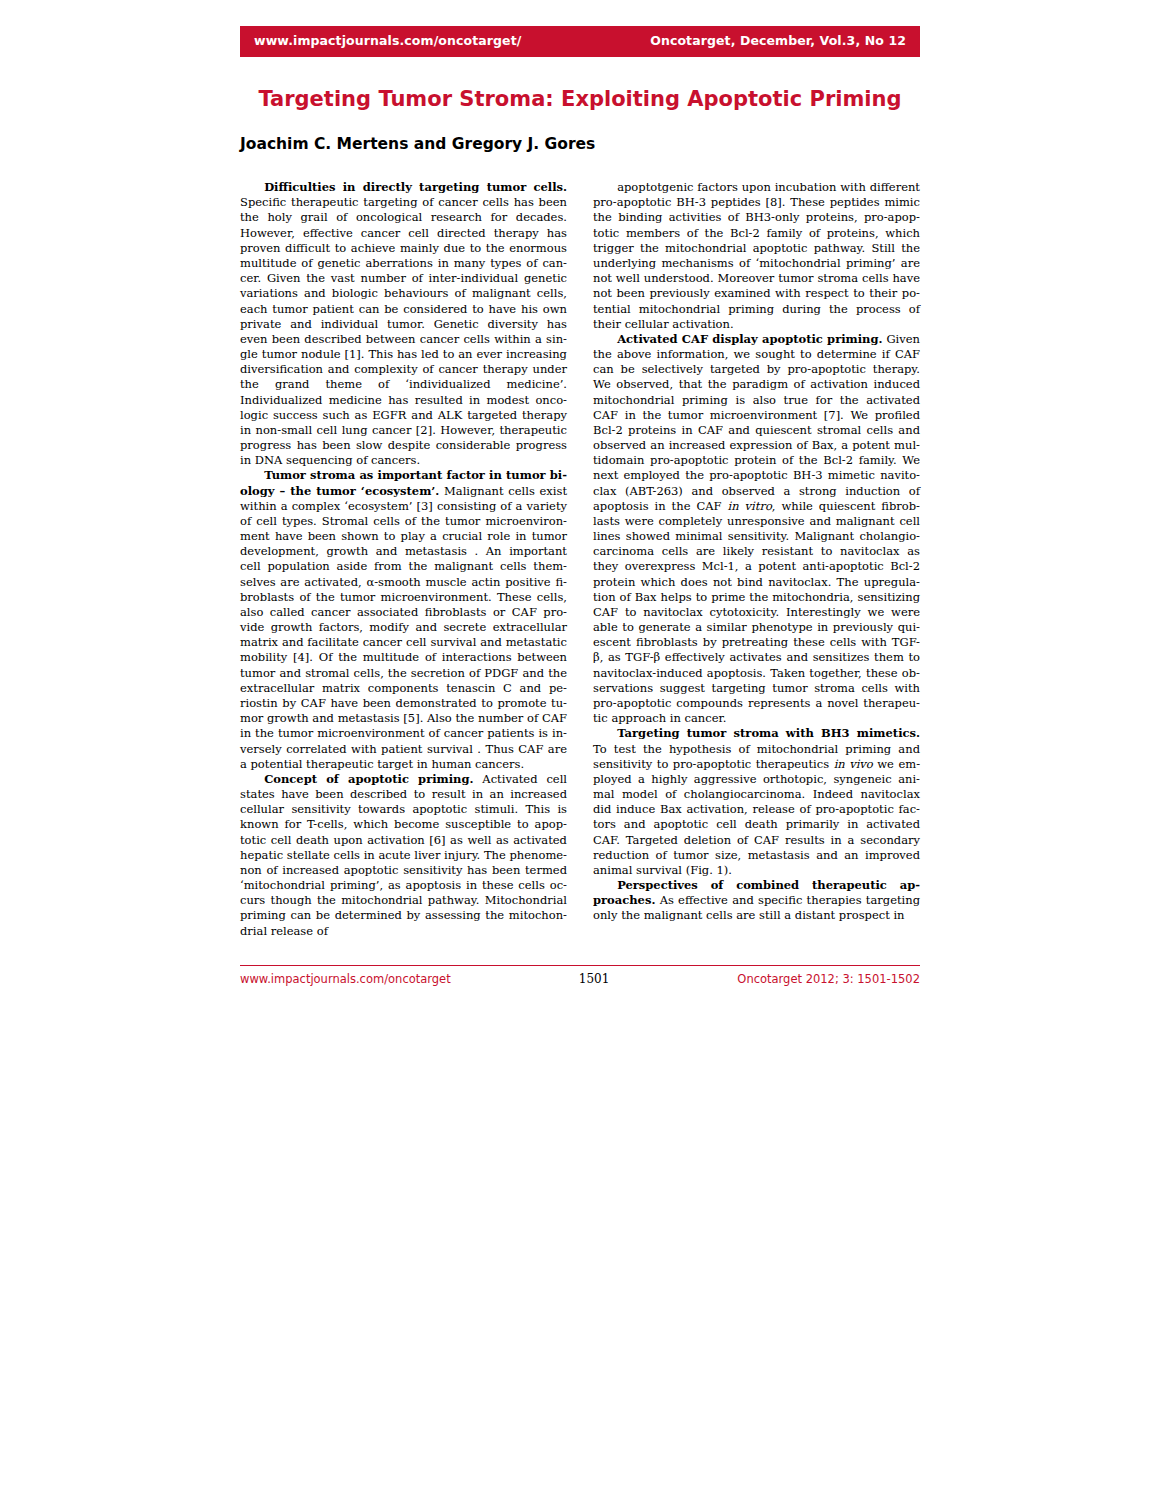www.impactjournals.com/oncotarget/
Oncotarget, December, Vol.3, No 12
Targeting Tumor Stroma: Exploiting Apoptotic Priming
Joachim C. Mertens and Gregory J. Gores
Difficulties in directly targeting tumor cells. Specific therapeutic targeting of cancer cells has been the holy grail of oncological research for decades. However, effective cancer cell directed therapy has proven difficult to achieve mainly due to the enormous multitude of genetic aberrations in many types of cancer. Given the vast number of inter-individual genetic variations and biologic behaviours of malignant cells, each tumor patient can be considered to have his own private and individual tumor. Genetic diversity has even been described between cancer cells within a single tumor nodule [1]. This has led to an ever increasing diversification and complexity of cancer therapy under the grand theme of ‘individualized medicine’. Individualized medicine has resulted in modest oncologic success such as EGFR and ALK targeted therapy in non-small cell lung cancer [2]. However, therapeutic progress has been slow despite considerable progress in DNA sequencing of cancers.
Tumor stroma as important factor in tumor biology – the tumor ‘ecosystem’. Malignant cells exist within a complex ‘ecosystem’ [3] consisting of a variety of cell types. Stromal cells of the tumor microenvironment have been shown to play a crucial role in tumor development, growth and metastasis . An important cell population aside from the malignant cells themselves are activated, α-smooth muscle actin positive fibroblasts of the tumor microenvironment. These cells, also called cancer associated fibroblasts or CAF provide growth factors, modify and secrete extracellular matrix and facilitate cancer cell survival and metastatic mobility [4]. Of the multitude of interactions between tumor and stromal cells, the secretion of PDGF and the extracellular matrix components tenascin C and periostin by CAF have been demonstrated to promote tumor growth and metastasis [5]. Also the number of CAF in the tumor microenvironment of cancer patients is inversely correlated with patient survival . Thus CAF are a potential therapeutic target in human cancers.
Concept of apoptotic priming. Activated cell states have been described to result in an increased cellular sensitivity towards apoptotic stimuli. This is known for T-cells, which become susceptible to apoptotic cell death upon activation [6] as well as activated hepatic stellate cells in acute liver injury. The phenomenon of increased apoptotic sensitivity has been termed ‘mitochondrial priming’, as apoptosis in these cells occurs though the mitochondrial pathway. Mitochondrial priming can be determined by assessing the mitochondrial release of
apoptotgenic factors upon incubation with different pro-apoptotic BH-3 peptides [8]. These peptides mimic the binding activities of BH3-only proteins, pro-apoptotic members of the Bcl-2 family of proteins, which trigger the mitochondrial apoptotic pathway. Still the underlying mechanisms of ‘mitochondrial priming’ are not well understood. Moreover tumor stroma cells have not been previously examined with respect to their potential mitochondrial priming during the process of their cellular activation.
Activated CAF display apoptotic priming. Given the above information, we sought to determine if CAF can be selectively targeted by pro-apoptotic therapy. We observed, that the paradigm of activation induced mitochondrial priming is also true for the activated CAF in the tumor microenvironment [7]. We profiled Bcl-2 proteins in CAF and quiescent stromal cells and observed an increased expression of Bax, a potent multidomain pro-apoptotic protein of the Bcl-2 family. We next employed the pro-apoptotic BH-3 mimetic navitoclax (ABT-263) and observed a strong induction of apoptosis in the CAF in vitro, while quiescent fibroblasts were completely unresponsive and malignant cell lines showed minimal sensitivity. Malignant cholangiocarcinoma cells are likely resistant to navitoclax as they overexpress Mcl-1, a potent anti-apoptotic Bcl-2 protein which does not bind navitoclax. The upregulation of Bax helps to prime the mitochondria, sensitizing CAF to navitoclax cytotoxicity. Interestingly we were able to generate a similar phenotype in previously quiescent fibroblasts by pretreating these cells with TGF-β, as TGF-β effectively activates and sensitizes them to navitoclax-induced apoptosis. Taken together, these observations suggest targeting tumor stroma cells with pro-apoptotic compounds represents a novel therapeutic approach in cancer.
Targeting tumor stroma with BH3 mimetics. To test the hypothesis of mitochondrial priming and sensitivity to pro-apoptotic therapeutics in vivo we employed a highly aggressive orthotopic, syngeneic animal model of cholangiocarcinoma. Indeed navitoclax did induce Bax activation, release of pro-apoptotic factors and apoptotic cell death primarily in activated CAF. Targeted deletion of CAF results in a secondary reduction of tumor size, metastasis and an improved animal survival (Fig. 1).
Perspectives of combined therapeutic approaches. As effective and specific therapies targeting only the malignant cells are still a distant prospect in
www.impactjournals.com/oncotarget
1501
Oncotarget 2012; 3: 1501-1502